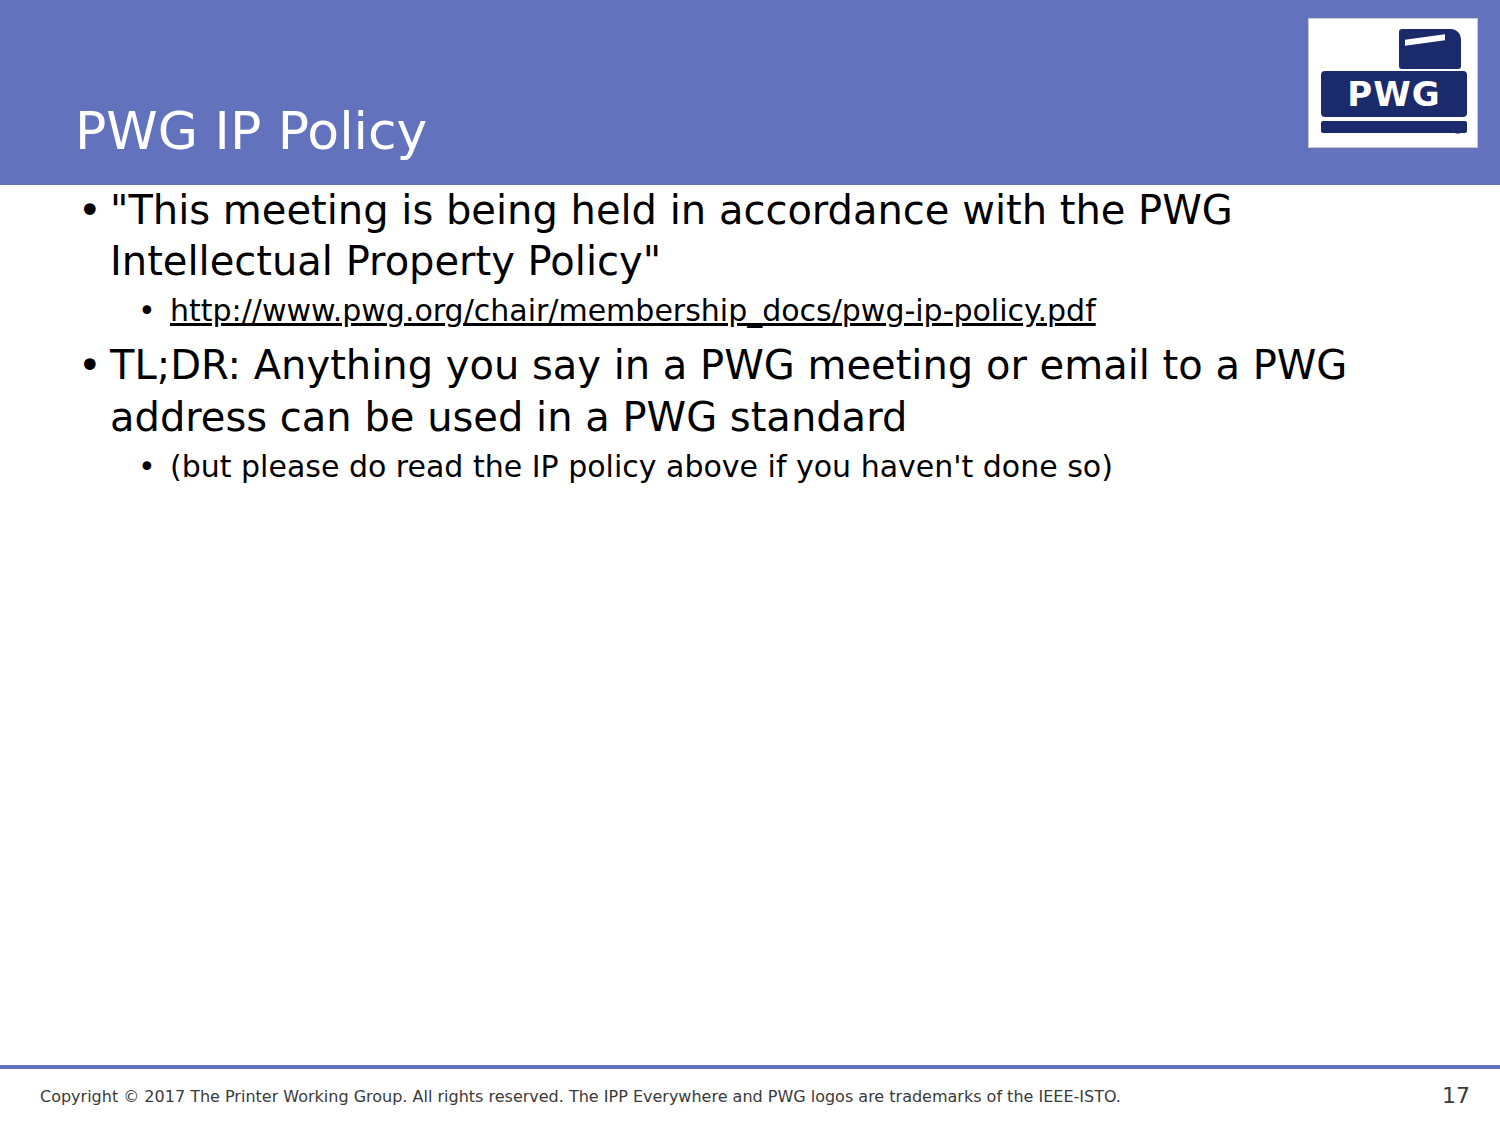PWG IP Policy
PWG
®
"This meeting is being held in accordance with the PWG Intellectual Property Policy"
http://www.pwg.org/chair/membership_docs/pwg-ip-policy.pdf
TL;DR: Anything you say in a PWG meeting or email to a PWG address can be used in a PWG standard
(but please do read the IP policy above if you haven't done so)
Copyright © 2017 The Printer Working Group. All rights reserved. The IPP Everywhere and PWG logos are trademarks of the IEEE-ISTO.
17